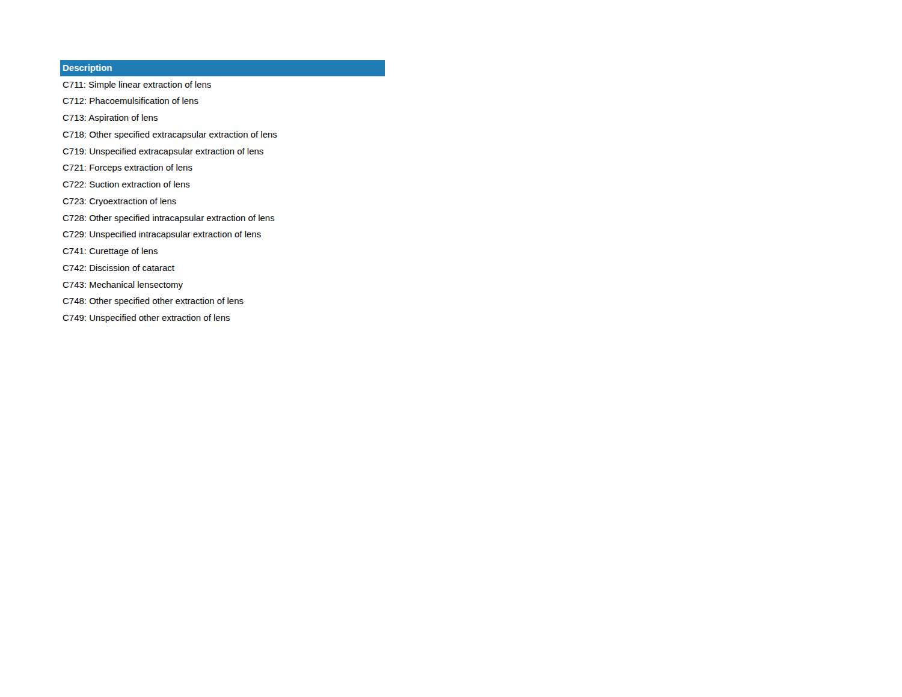| Description |
| --- |
| C711: Simple linear extraction of lens |
| C712: Phacoemulsification of lens |
| C713: Aspiration of lens |
| C718: Other specified extracapsular extraction of lens |
| C719: Unspecified extracapsular extraction of lens |
| C721: Forceps extraction of lens |
| C722: Suction extraction of lens |
| C723: Cryoextraction of lens |
| C728: Other specified intracapsular extraction of lens |
| C729: Unspecified intracapsular extraction of lens |
| C741: Curettage of lens |
| C742: Discission of cataract |
| C743: Mechanical lensectomy |
| C748: Other specified other extraction of lens |
| C749: Unspecified other extraction of lens |